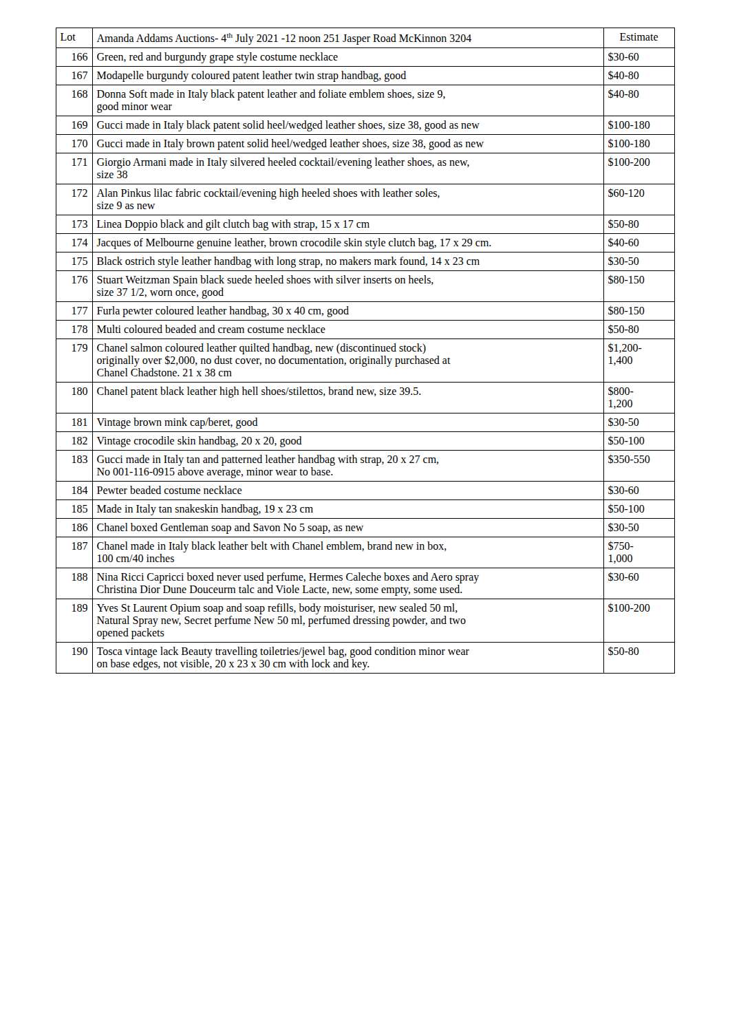| Lot | Amanda Addams Auctions- 4 th July 2021 -12 noon 251 Jasper Road McKinnon 3204 | Estimate |
| --- | --- | --- |
| 166 | Green, red and burgundy grape style costume necklace | $30-60 |
| 167 | Modapelle burgundy coloured patent leather twin strap handbag, good | $40-80 |
| 168 | Donna Soft made in Italy black patent leather and foliate emblem shoes, size 9, good minor wear | $40-80 |
| 169 | Gucci made in Italy black patent solid heel/wedged leather shoes, size 38, good as new | $100-180 |
| 170 | Gucci made in Italy brown patent solid heel/wedged leather shoes, size 38, good as new | $100-180 |
| 171 | Giorgio Armani made in Italy silvered heeled cocktail/evening leather shoes, as new, size 38 | $100-200 |
| 172 | Alan Pinkus lilac fabric cocktail/evening high heeled shoes with leather soles, size 9 as new | $60-120 |
| 173 | Linea Doppio black and gilt clutch bag with strap, 15 x 17 cm | $50-80 |
| 174 | Jacques of Melbourne genuine leather, brown crocodile skin style clutch bag, 17 x 29 cm. | $40-60 |
| 175 | Black ostrich style leather handbag with long strap, no makers mark found, 14 x 23 cm | $30-50 |
| 176 | Stuart Weitzman Spain black suede heeled shoes with silver inserts on heels, size 37 1/2, worn once, good | $80-150 |
| 177 | Furla pewter coloured leather handbag, 30 x 40 cm, good | $80-150 |
| 178 | Multi coloured beaded and cream costume necklace | $50-80 |
| 179 | Chanel salmon coloured leather quilted handbag, new (discontinued stock) originally over $2,000, no dust cover, no documentation, originally purchased at Chanel Chadstone. 21 x 38 cm | $1,200- 1,400 |
| 180 | Chanel patent black leather high hell shoes/stilettos, brand new, size 39.5. | $800- 1,200 |
| 181 | Vintage brown mink cap/beret, good | $30-50 |
| 182 | Vintage crocodile skin handbag, 20 x 20, good | $50-100 |
| 183 | Gucci made in Italy tan and patterned leather handbag with strap, 20 x 27 cm, No 001-116-0915 above average, minor wear to base. | $350-550 |
| 184 | Pewter beaded costume necklace | $30-60 |
| 185 | Made in Italy tan snakeskin handbag, 19 x 23 cm | $50-100 |
| 186 | Chanel boxed Gentleman soap and Savon No 5 soap, as new | $30-50 |
| 187 | Chanel made in Italy black leather belt with Chanel emblem, brand new in box, 100 cm/40 inches | $750- 1,000 |
| 188 | Nina Ricci Capricci boxed never used perfume, Hermes Caleche boxes and Aero spray Christina Dior Dune Douceurm talc and Viole Lacte, new, some empty, some used. | $30-60 |
| 189 | Yves St Laurent Opium soap and soap refills, body moisturiser, new sealed 50 ml, Natural Spray new, Secret perfume New 50 ml, perfumed dressing powder, and two opened packets | $100-200 |
| 190 | Tosca vintage lack Beauty travelling toiletries/jewel bag, good condition minor wear on base edges, not visible, 20 x 23 x 30 cm with lock and key. | $50-80 |